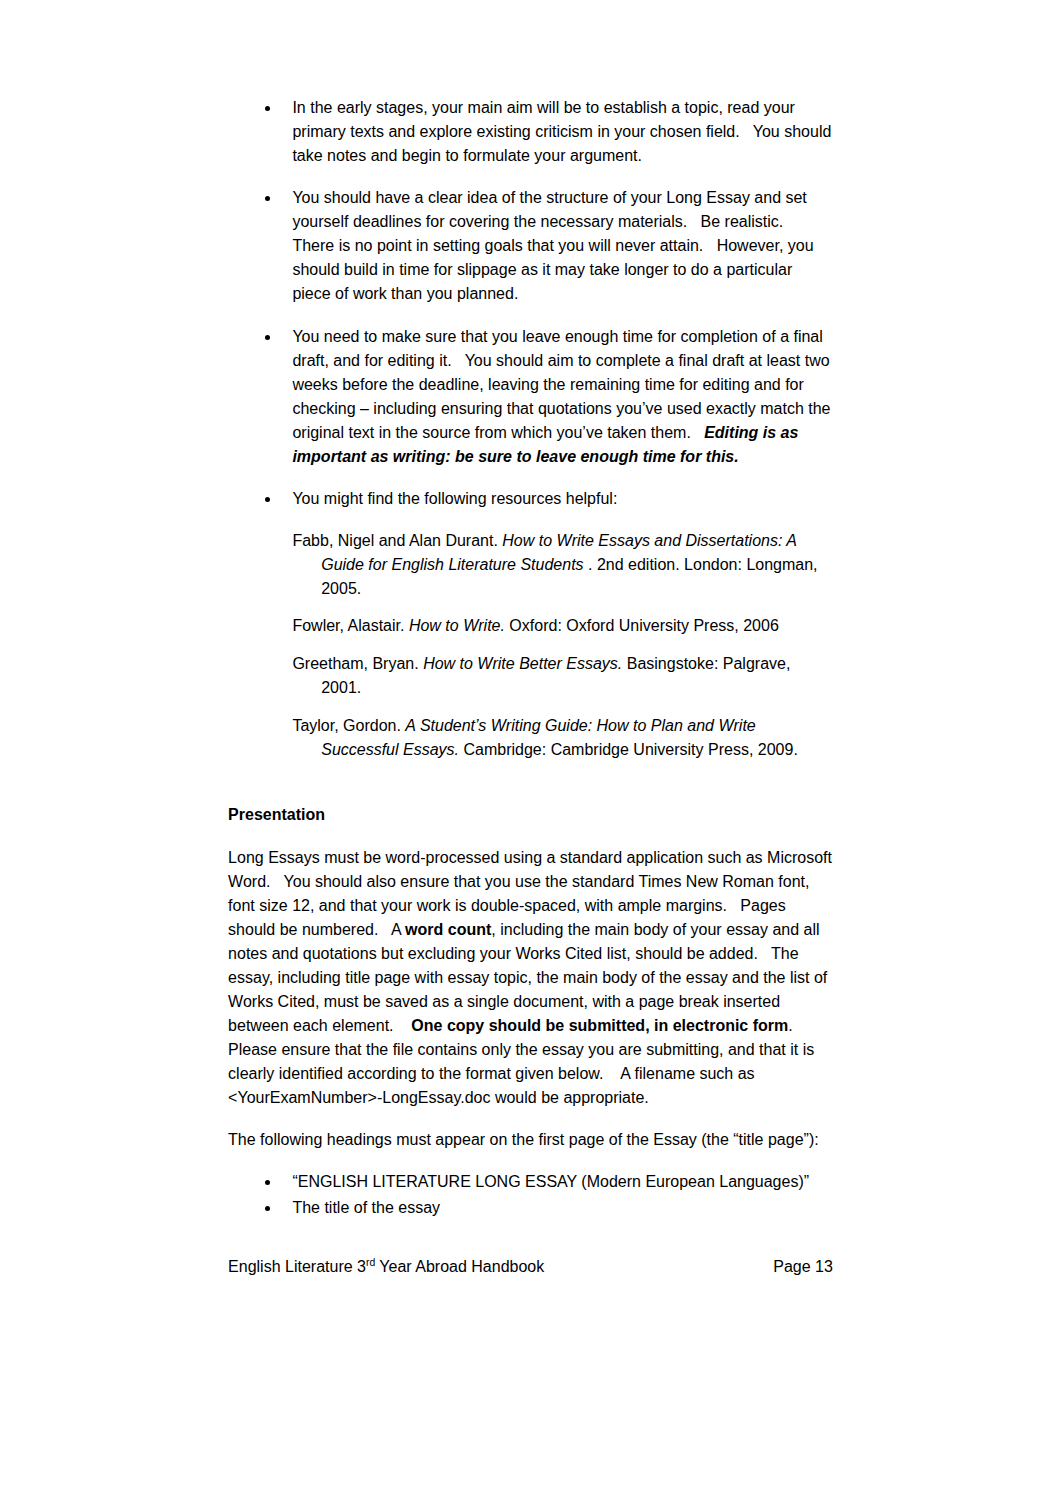In the early stages, your main aim will be to establish a topic, read your primary texts and explore existing criticism in your chosen field. You should take notes and begin to formulate your argument.
You should have a clear idea of the structure of your Long Essay and set yourself deadlines for covering the necessary materials. Be realistic. There is no point in setting goals that you will never attain. However, you should build in time for slippage as it may take longer to do a particular piece of work than you planned.
You need to make sure that you leave enough time for completion of a final draft, and for editing it. You should aim to complete a final draft at least two weeks before the deadline, leaving the remaining time for editing and for checking – including ensuring that quotations you’ve used exactly match the original text in the source from which you’ve taken them. Editing is as important as writing: be sure to leave enough time for this.
You might find the following resources helpful:
Fabb, Nigel and Alan Durant. How to Write Essays and Dissertations: A Guide for English Literature Students . 2nd edition. London: Longman, 2005.
Fowler, Alastair. How to Write. Oxford: Oxford University Press, 2006
Greetham, Bryan. How to Write Better Essays. Basingstoke: Palgrave, 2001.
Taylor, Gordon. A Student’s Writing Guide: How to Plan and Write Successful Essays. Cambridge: Cambridge University Press, 2009.
Presentation
Long Essays must be word-processed using a standard application such as Microsoft Word. You should also ensure that you use the standard Times New Roman font, font size 12, and that your work is double-spaced, with ample margins. Pages should be numbered. A word count, including the main body of your essay and all notes and quotations but excluding your Works Cited list, should be added. The essay, including title page with essay topic, the main body of the essay and the list of Works Cited, must be saved as a single document, with a page break inserted between each element. One copy should be submitted, in electronic form. Please ensure that the file contains only the essay you are submitting, and that it is clearly identified according to the format given below. A filename such as <YourExamNumber>-LongEssay.doc would be appropriate.
The following headings must appear on the first page of the Essay (the “title page”):
“ENGLISH LITERATURE LONG ESSAY (Modern European Languages)”
The title of the essay
English Literature 3rd Year Abroad Handbook Page 13